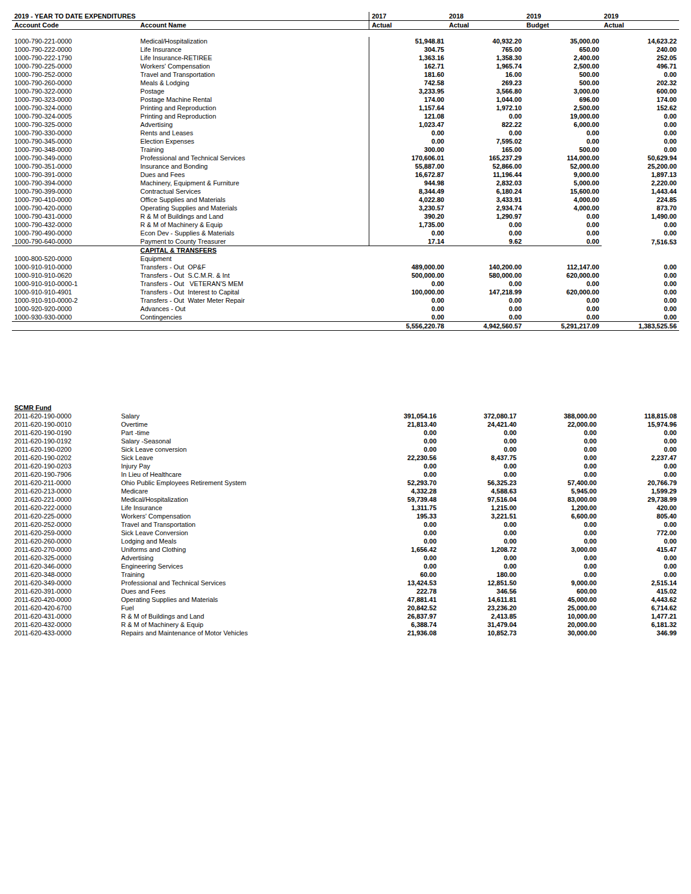| 2019 - YEAR TO DATE EXPENDITURES | | 2017 | 2018 | 2019 | 2019 |
| Account Code | Account Name | Actual | Actual | Budget | Actual |
| 1000-790-221-0000 | Medical/Hospitalization | 51,948.81 | 40,932.20 | 35,000.00 | 14,623.22 |
| 1000-790-222-0000 | Life Insurance | 304.75 | 765.00 | 650.00 | 240.00 |
| 1000-790-222-1790 | Life Insurance-RETIREE | 1,363.16 | 1,358.30 | 2,400.00 | 252.05 |
| 1000-790-225-0000 | Workers' Compensation | 162.71 | 1,965.74 | 2,500.00 | 496.71 |
| 1000-790-252-0000 | Travel and Transportation | 181.60 | 16.00 | 500.00 | 0.00 |
| 1000-790-260-0000 | Meals & Lodging | 742.58 | 269.23 | 500.00 | 202.32 |
| 1000-790-322-0000 | Postage | 3,233.95 | 3,566.80 | 3,000.00 | 600.00 |
| 1000-790-323-0000 | Postage Machine Rental | 174.00 | 1,044.00 | 696.00 | 174.00 |
| 1000-790-324-0000 | Printing and Reproduction | 1,157.64 | 1,972.10 | 2,500.00 | 152.62 |
| 1000-790-324-0005 | Printing and Reproduction | 121.08 | 0.00 | 19,000.00 | 0.00 |
| 1000-790-325-0000 | Advertising | 1,023.47 | 822.22 | 6,000.00 | 0.00 |
| 1000-790-330-0000 | Rents and Leases | 0.00 | 0.00 | 0.00 | 0.00 |
| 1000-790-345-0000 | Election Expenses | 0.00 | 7,595.02 | 0.00 | 0.00 |
| 1000-790-348-0000 | Training | 300.00 | 165.00 | 500.00 | 0.00 |
| 1000-790-349-0000 | Professional and Technical Services | 170,606.01 | 165,237.29 | 114,000.00 | 50,629.94 |
| 1000-790-351-0000 | Insurance and Bonding | 55,887.00 | 52,866.00 | 52,000.00 | 25,200.00 |
| 1000-790-391-0000 | Dues and Fees | 16,672.87 | 11,196.44 | 9,000.00 | 1,897.13 |
| 1000-790-394-0000 | Machinery, Equipment & Furniture | 944.98 | 2,832.03 | 5,000.00 | 2,220.00 |
| 1000-790-399-0000 | Contractual Services | 8,344.49 | 6,180.24 | 15,600.00 | 1,443.44 |
| 1000-790-410-0000 | Office Supplies and Materials | 4,022.80 | 3,433.91 | 4,000.00 | 224.85 |
| 1000-790-420-0000 | Operating Supplies and Materials | 3,230.57 | 2,934.74 | 4,000.00 | 873.70 |
| 1000-790-431-0000 | R & M of Buildings and Land | 390.20 | 1,290.97 | 0.00 | 1,490.00 |
| 1000-790-432-0000 | R & M of Machinery & Equip | 1,735.00 | 0.00 | 0.00 | 0.00 |
| 1000-790-490-0000 | Econ Dev - Supplies & Materials | 0.00 | 0.00 | 0.00 | 0.00 |
| 1000-790-640-0000 | Payment to County Treasurer | 17.14 | 9.62 | 0.00 | 7,516.53 |
| | CAPITAL & TRANSFERS | | | | |
| 1000-800-520-0000 | Equipment | | | | |
| 1000-910-910-0000 | Transfers - Out OP&F | 489,000.00 | 140,200.00 | 112,147.00 | 0.00 |
| 1000-910-910-0620 | Transfers - Out S.C.M.R. & Int | 500,000.00 | 580,000.00 | 620,000.00 | 0.00 |
| 1000-910-910-0000-1 | Transfers - Out VETERAN'S MEM | 0.00 | 0.00 | 0.00 | 0.00 |
| 1000-910-910-4901 | Transfers - Out Interest to Capital | 100,000.00 | 147,218.99 | 620,000.00 | 0.00 |
| 1000-910-910-0000-2 | Transfers - Out Water Meter Repair | 0.00 | 0.00 | 0.00 | 0.00 |
| 1000-920-920-0000 | Advances - Out | 0.00 | 0.00 | 0.00 | 0.00 |
| 1000-930-930-0000 | Contingencies | 0.00 | 0.00 | 0.00 | 0.00 |
| | | 5,556,220.78 | 4,942,560.57 | 5,291,217.09 | 1,383,525.56 |
| SCMR Fund | | | | | |
| 2011-620-190-0000 | Salary | 391,054.16 | 372,080.17 | 388,000.00 | 118,815.08 |
| 2011-620-190-0010 | Overtime | 21,813.40 | 24,421.40 | 22,000.00 | 15,974.96 |
| 2011-620-190-0190 | Part -time | 0.00 | 0.00 | 0.00 | 0.00 |
| 2011-620-190-0192 | Salary -Seasonal | 0.00 | 0.00 | 0.00 | 0.00 |
| 2011-620-190-0200 | Sick Leave conversion | 0.00 | 0.00 | 0.00 | 0.00 |
| 2011-620-190-0202 | Sick Leave | 22,230.56 | 8,437.75 | 0.00 | 2,237.47 |
| 2011-620-190-0203 | Injury Pay | 0.00 | 0.00 | 0.00 | 0.00 |
| 2011-620-190-7906 | In Lieu of Healthcare | 0.00 | 0.00 | 0.00 | 0.00 |
| 2011-620-211-0000 | Ohio Public Employees Retirement System | 52,293.70 | 56,325.23 | 57,400.00 | 20,766.79 |
| 2011-620-213-0000 | Medicare | 4,332.28 | 4,588.63 | 5,945.00 | 1,599.29 |
| 2011-620-221-0000 | Medical/Hospitalization | 59,739.48 | 97,516.04 | 83,000.00 | 29,738.99 |
| 2011-620-222-0000 | Life Insurance | 1,311.75 | 1,215.00 | 1,200.00 | 420.00 |
| 2011-620-225-0000 | Workers' Compensation | 195.33 | 3,221.51 | 6,600.00 | 805.40 |
| 2011-620-252-0000 | Travel and Transportation | 0.00 | 0.00 | 0.00 | 0.00 |
| 2011-620-259-0000 | Sick Leave Conversion | 0.00 | 0.00 | 0.00 | 772.00 |
| 2011-620-260-0000 | Lodging and Meals | 0.00 | 0.00 | 0.00 | 0.00 |
| 2011-620-270-0000 | Uniforms and Clothing | 1,656.42 | 1,208.72 | 3,000.00 | 415.47 |
| 2011-620-325-0000 | Advertising | 0.00 | 0.00 | 0.00 | 0.00 |
| 2011-620-346-0000 | Engineering Services | 0.00 | 0.00 | 0.00 | 0.00 |
| 2011-620-348-0000 | Training | 60.00 | 180.00 | 0.00 | 0.00 |
| 2011-620-349-0000 | Professional and Technical Services | 13,424.53 | 12,851.50 | 9,000.00 | 2,515.14 |
| 2011-620-391-0000 | Dues and Fees | 222.78 | 346.56 | 600.00 | 415.02 |
| 2011-620-420-0000 | Operating Supplies and Materials | 47,881.41 | 14,611.81 | 45,000.00 | 4,443.62 |
| 2011-620-420-6700 | Fuel | 20,842.52 | 23,236.20 | 25,000.00 | 6,714.62 |
| 2011-620-431-0000 | R & M of Buildings and Land | 26,837.97 | 2,413.85 | 10,000.00 | 1,477.21 |
| 2011-620-432-0000 | R & M of Machinery & Equip | 6,388.74 | 31,479.04 | 20,000.00 | 6,181.32 |
| 2011-620-433-0000 | Repairs and Maintenance of Motor Vehicles | 21,936.08 | 10,852.73 | 30,000.00 | 346.99 |